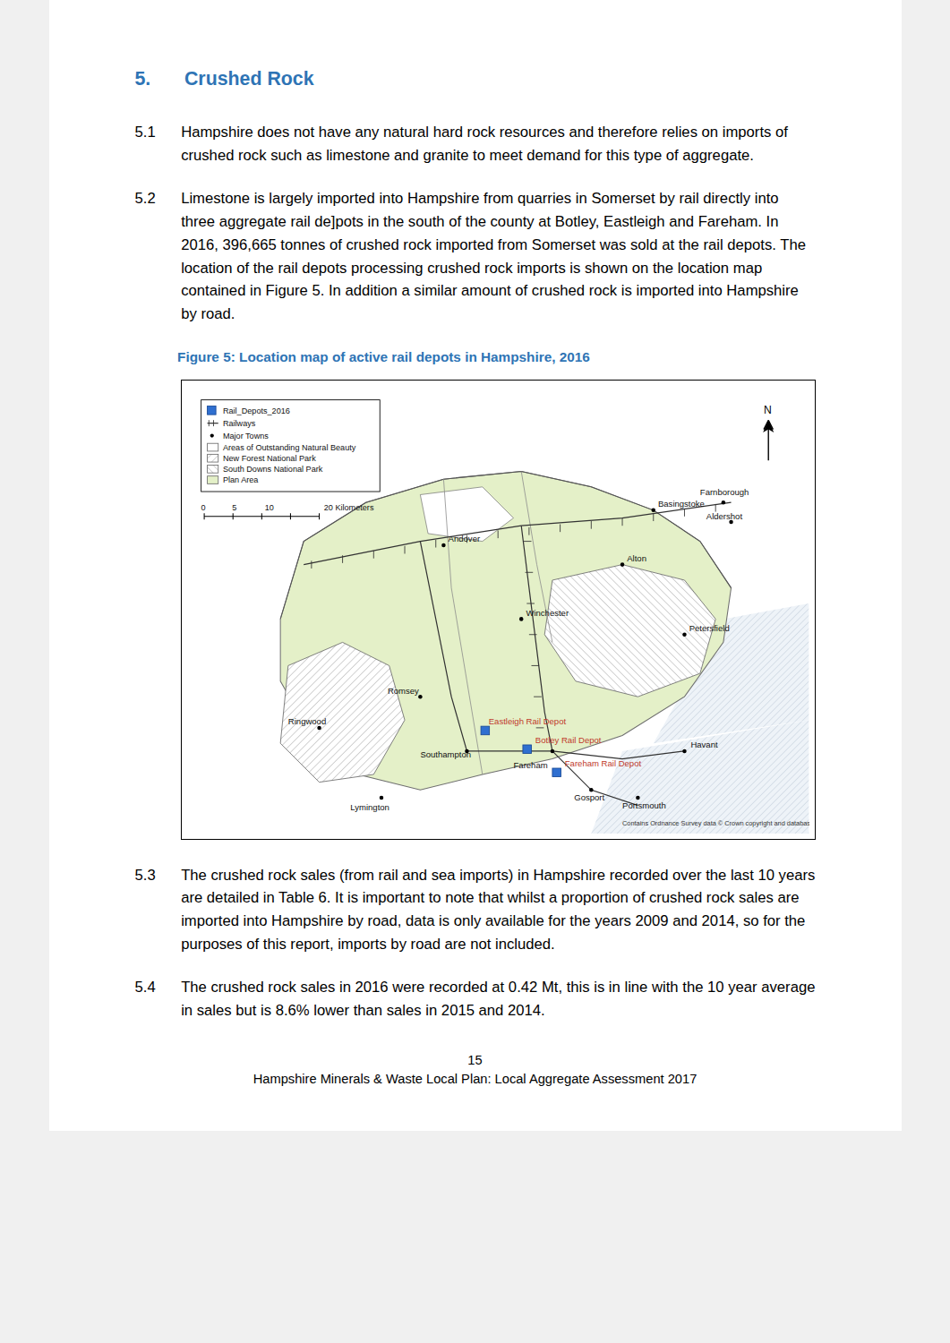5. Crushed Rock
5.1
Hampshire does not have any natural hard rock resources and therefore relies on imports of crushed rock such as limestone and granite to meet demand for this type of aggregate.
5.2
Limestone is largely imported into Hampshire from quarries in Somerset by rail directly into three aggregate rail de]pots in the south of the county at Botley, Eastleigh and Fareham. In 2016, 396,665 tonnes of crushed rock imported from Somerset was sold at the rail depots. The location of the rail depots processing crushed rock imports is shown on the location map contained in Figure 5. In addition a similar amount of crushed rock is imported into Hampshire by road.
Figure 5: Location map of active rail depots in Hampshire, 2016
Basingstoke Farnborough Aldershot Andover Alton Winchester Petersfield Romsey Southampton Fareham Havant Gosport Portsmouth Ringwood Lymington Eastleigh Rail Depot Botley Rail Depot Fareham Rail Depot N Rail_Depots_2016 Railways Major Towns Areas of Outstanding Natural Beauty New Forest National Park South Downs National Park Plan Area 0 5 10 20 Kilometers Contains Ordnance Survey data © Crown copyright and database right 2017
5.3
The crushed rock sales (from rail and sea imports) in Hampshire recorded over the last 10 years are detailed in Table 6. It is important to note that whilst a proportion of crushed rock sales are imported into Hampshire by road, data is only available for the years 2009 and 2014, so for the purposes of this report, imports by road are not included.
5.4
The crushed rock sales in 2016 were recorded at 0.42 Mt, this is in line with the 10 year average in sales but is 8.6% lower than sales in 2015 and 2014.
15 Hampshire Minerals & Waste Local Plan: Local Aggregate Assessment 2017